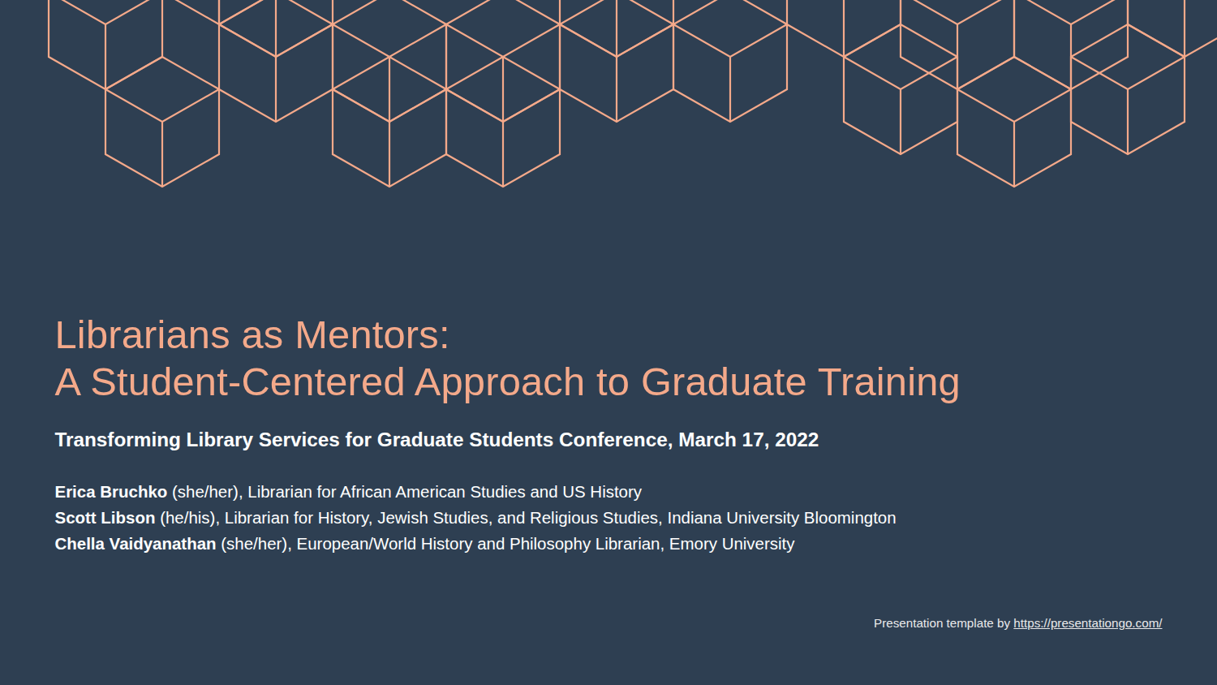Librarians as Mentors:
A Student-Centered Approach to Graduate Training
Transforming Library Services for Graduate Students Conference, March 17, 2022
Erica Bruchko (she/her), Librarian for African American Studies and US History
Scott Libson (he/his), Librarian for History, Jewish Studies, and Religious Studies, Indiana University Bloomington
Chella Vaidyanathan (she/her), European/World History and Philosophy Librarian, Emory University
Presentation template by https://presentationgo.com/